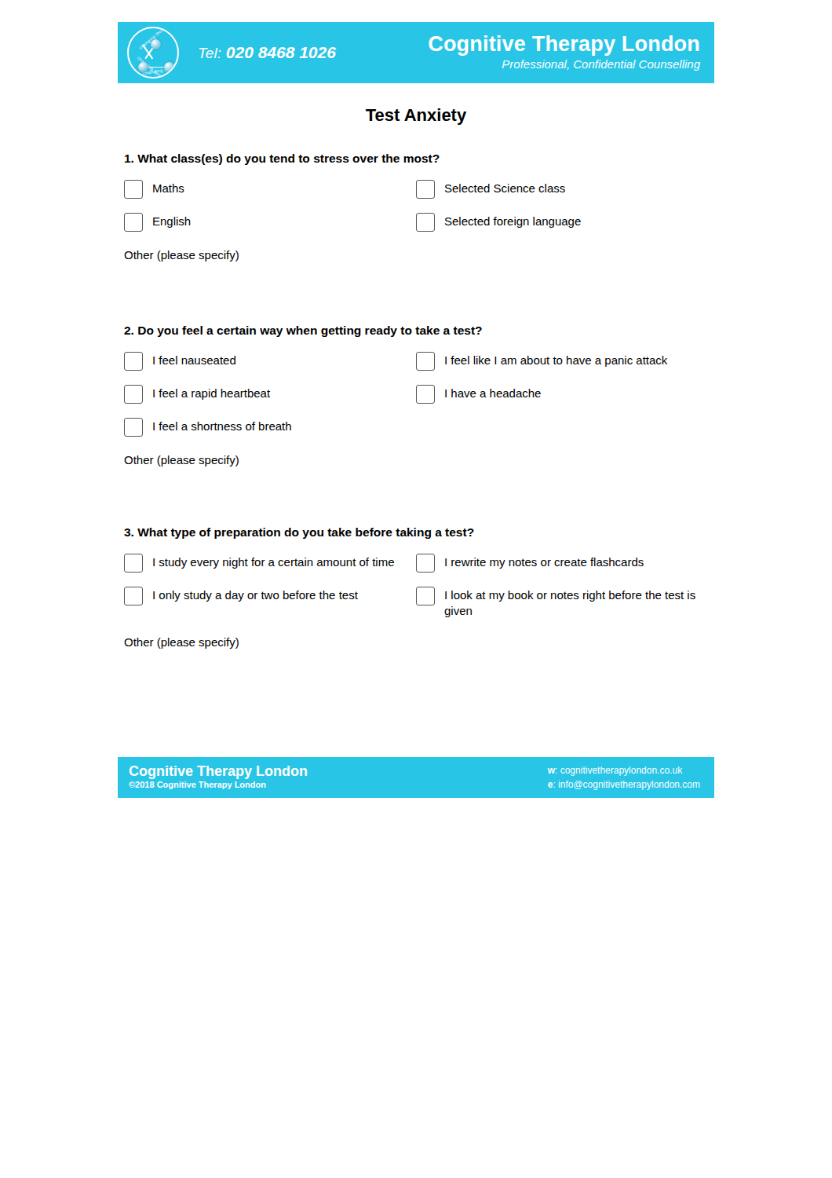changing thoughts changing hearts changing lives
Tel: 020 8468 1026
Cognitive Therapy London
Professional, Confidential Counselling
Test Anxiety
1. What class(es) do you tend to stress over the most?
Maths
Selected Science class
English
Selected foreign language
Other (please specify)
2. Do you feel a certain way when getting ready to take a test?
I feel nauseated
I feel like I am about to have a panic attack
I feel a rapid heartbeat
I have a headache
I feel a shortness of breath
Other (please specify)
3. What type of preparation do you take before taking a test?
I study every night for a certain amount of time
I rewrite my notes or create flashcards
I only study a day or two before the test
I look at my book or notes right before the test is given
Other (please specify)
Cognitive Therapy London
©2018 Cognitive Therapy London
w: cognitivetherapylondon.co.uk
e: info@cognitivetherapylondon.com